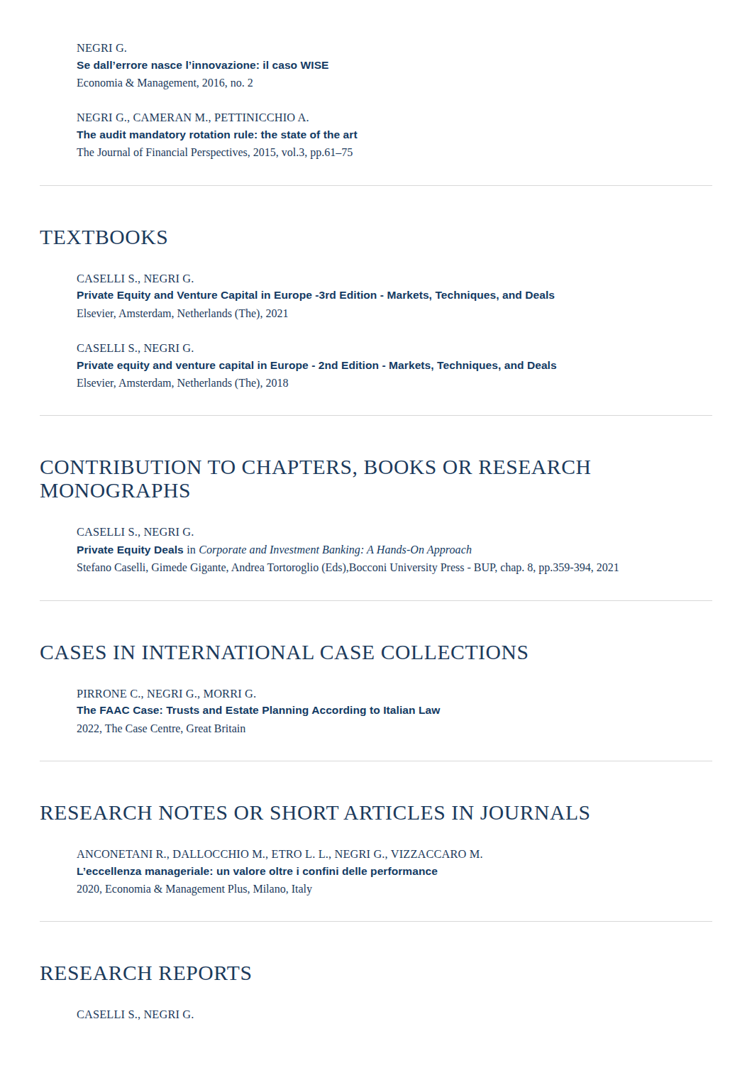NEGRI G.
Se dall’errore nasce l’innovazione: il caso WISE
Economia & Management, 2016, no. 2
NEGRI G., CAMERAN M., PETTINICCHIO A.
The audit mandatory rotation rule: the state of the art
The Journal of Financial Perspectives, 2015, vol.3, pp.61–75
TEXTBOOKS
CASELLI S., NEGRI G.
Private Equity and Venture Capital in Europe -3rd Edition - Markets, Techniques, and Deals
Elsevier, Amsterdam, Netherlands (The), 2021
CASELLI S., NEGRI G.
Private equity and venture capital in Europe - 2nd Edition - Markets, Techniques, and Deals
Elsevier, Amsterdam, Netherlands (The), 2018
CONTRIBUTION TO CHAPTERS, BOOKS OR RESEARCH MONOGRAPHS
CASELLI S., NEGRI G.
Private Equity Deals in Corporate and Investment Banking: A Hands-On Approach
Stefano Caselli, Gimede Gigante, Andrea Tortoroglio (Eds),Bocconi University Press - BUP, chap. 8, pp.359-394, 2021
CASES IN INTERNATIONAL CASE COLLECTIONS
PIRRONE C., NEGRI G., MORRI G.
The FAAC Case: Trusts and Estate Planning According to Italian Law
2022, The Case Centre, Great Britain
RESEARCH NOTES OR SHORT ARTICLES IN JOURNALS
ANCONETANI R., DALLOCCHIO M., ETRO L. L., NEGRI G., VIZZACCARO M.
L’eccellenza manageriale: un valore oltre i confini delle performance
2020, Economia & Management Plus, Milano, Italy
RESEARCH REPORTS
CASELLI S., NEGRI G.